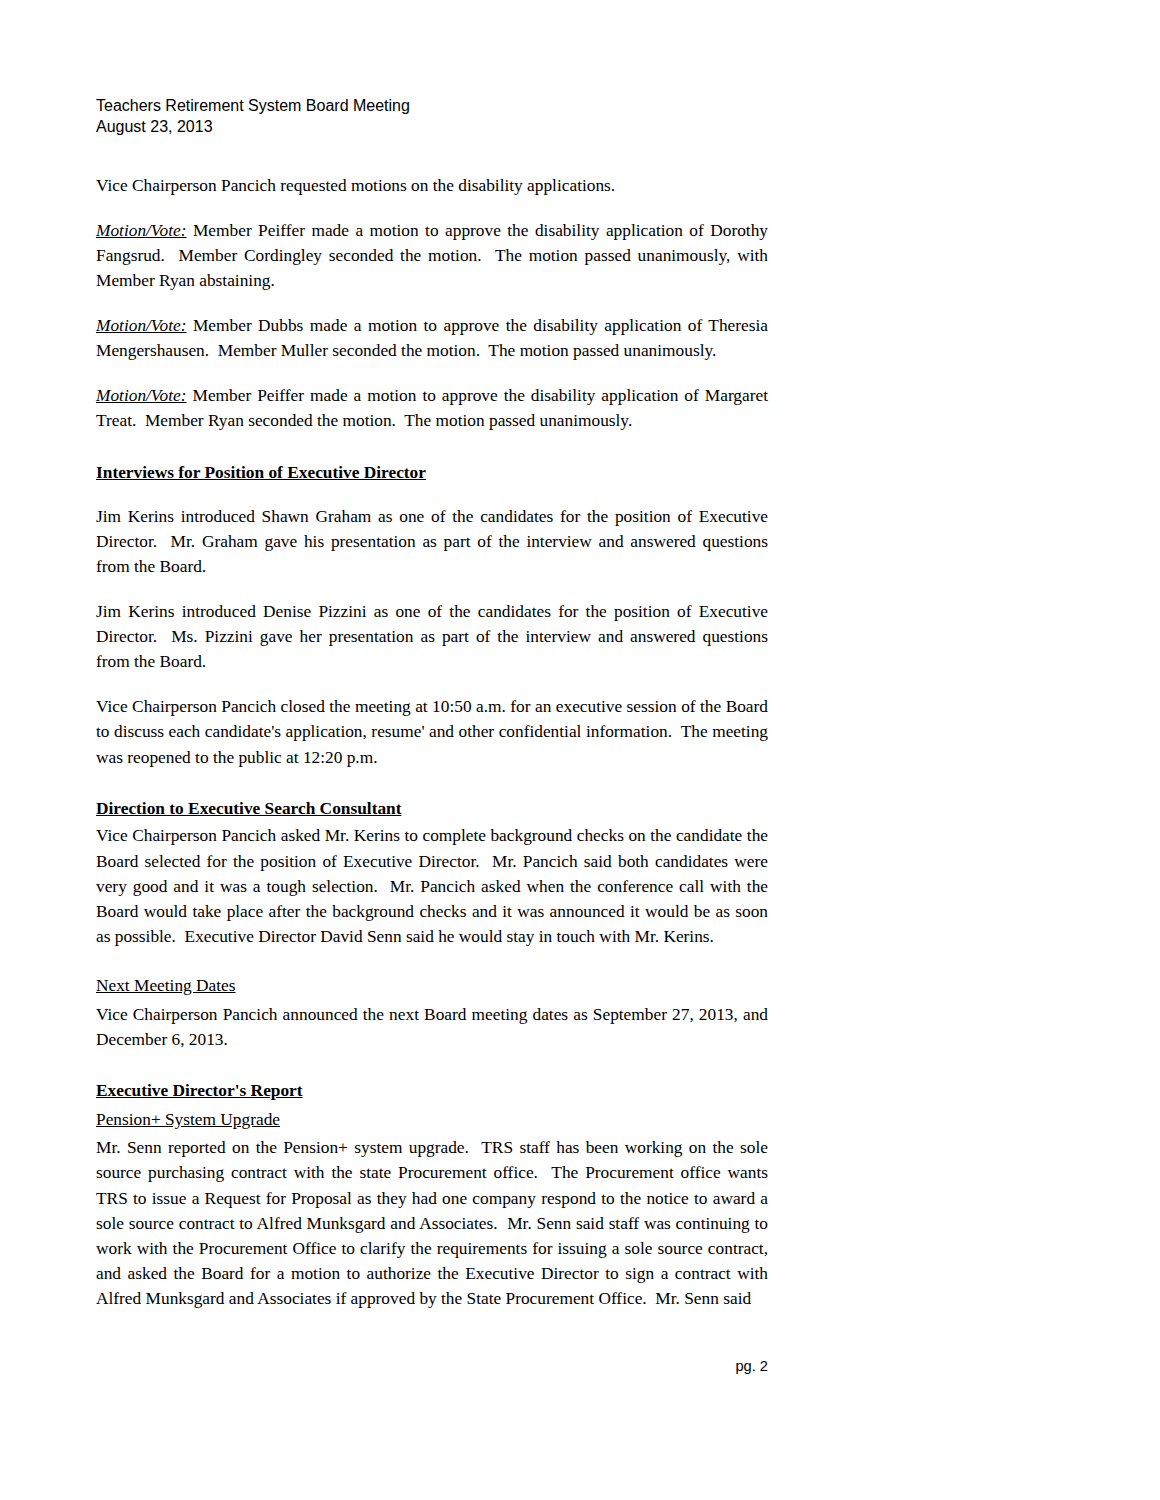Teachers Retirement System Board Meeting
August 23, 2013
Vice Chairperson Pancich requested motions on the disability applications.
Motion/Vote: Member Peiffer made a motion to approve the disability application of Dorothy Fangsrud. Member Cordingley seconded the motion. The motion passed unanimously, with Member Ryan abstaining.
Motion/Vote: Member Dubbs made a motion to approve the disability application of Theresia Mengershausen. Member Muller seconded the motion. The motion passed unanimously.
Motion/Vote: Member Peiffer made a motion to approve the disability application of Margaret Treat. Member Ryan seconded the motion. The motion passed unanimously.
Interviews for Position of Executive Director
Jim Kerins introduced Shawn Graham as one of the candidates for the position of Executive Director. Mr. Graham gave his presentation as part of the interview and answered questions from the Board.
Jim Kerins introduced Denise Pizzini as one of the candidates for the position of Executive Director. Ms. Pizzini gave her presentation as part of the interview and answered questions from the Board.
Vice Chairperson Pancich closed the meeting at 10:50 a.m. for an executive session of the Board to discuss each candidate's application, resume' and other confidential information. The meeting was reopened to the public at 12:20 p.m.
Direction to Executive Search Consultant
Vice Chairperson Pancich asked Mr. Kerins to complete background checks on the candidate the Board selected for the position of Executive Director. Mr. Pancich said both candidates were very good and it was a tough selection. Mr. Pancich asked when the conference call with the Board would take place after the background checks and it was announced it would be as soon as possible. Executive Director David Senn said he would stay in touch with Mr. Kerins.
Next Meeting Dates
Vice Chairperson Pancich announced the next Board meeting dates as September 27, 2013, and December 6, 2013.
Executive Director's Report
Pension+ System Upgrade
Mr. Senn reported on the Pension+ system upgrade. TRS staff has been working on the sole source purchasing contract with the state Procurement office. The Procurement office wants TRS to issue a Request for Proposal as they had one company respond to the notice to award a sole source contract to Alfred Munksgard and Associates. Mr. Senn said staff was continuing to work with the Procurement Office to clarify the requirements for issuing a sole source contract, and asked the Board for a motion to authorize the Executive Director to sign a contract with Alfred Munksgard and Associates if approved by the State Procurement Office. Mr. Senn said
pg. 2